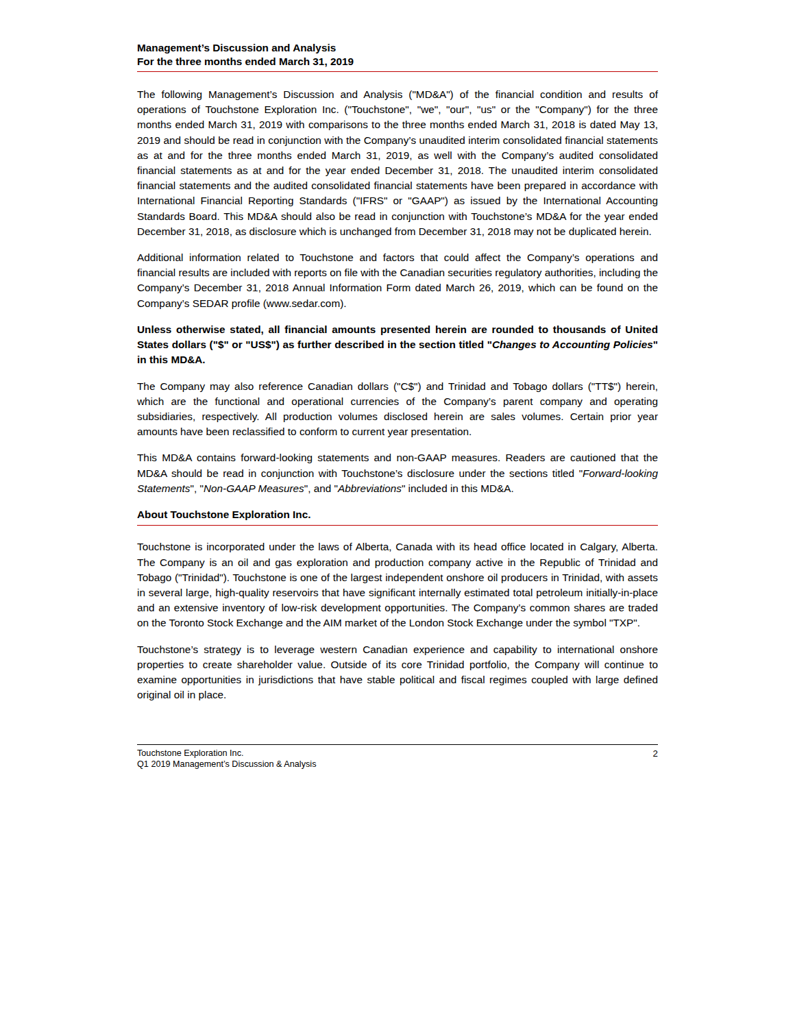Management’s Discussion and Analysis
For the three months ended March 31, 2019
The following Management’s Discussion and Analysis ("MD&A") of the financial condition and results of operations of Touchstone Exploration Inc. ("Touchstone", "we", "our", "us" or the "Company") for the three months ended March 31, 2019 with comparisons to the three months ended March 31, 2018 is dated May 13, 2019 and should be read in conjunction with the Company’s unaudited interim consolidated financial statements as at and for the three months ended March 31, 2019, as well with the Company’s audited consolidated financial statements as at and for the year ended December 31, 2018. The unaudited interim consolidated financial statements and the audited consolidated financial statements have been prepared in accordance with International Financial Reporting Standards ("IFRS" or "GAAP") as issued by the International Accounting Standards Board. This MD&A should also be read in conjunction with Touchstone’s MD&A for the year ended December 31, 2018, as disclosure which is unchanged from December 31, 2018 may not be duplicated herein.
Additional information related to Touchstone and factors that could affect the Company’s operations and financial results are included with reports on file with the Canadian securities regulatory authorities, including the Company’s December 31, 2018 Annual Information Form dated March 26, 2019, which can be found on the Company’s SEDAR profile (www.sedar.com).
Unless otherwise stated, all financial amounts presented herein are rounded to thousands of United States dollars ("$" or "US$") as further described in the section titled "Changes to Accounting Policies" in this MD&A.
The Company may also reference Canadian dollars ("C$") and Trinidad and Tobago dollars ("TT$") herein, which are the functional and operational currencies of the Company’s parent company and operating subsidiaries, respectively. All production volumes disclosed herein are sales volumes. Certain prior year amounts have been reclassified to conform to current year presentation.
This MD&A contains forward-looking statements and non-GAAP measures. Readers are cautioned that the MD&A should be read in conjunction with Touchstone’s disclosure under the sections titled "Forward-looking Statements", "Non-GAAP Measures", and "Abbreviations" included in this MD&A.
About Touchstone Exploration Inc.
Touchstone is incorporated under the laws of Alberta, Canada with its head office located in Calgary, Alberta. The Company is an oil and gas exploration and production company active in the Republic of Trinidad and Tobago ("Trinidad"). Touchstone is one of the largest independent onshore oil producers in Trinidad, with assets in several large, high-quality reservoirs that have significant internally estimated total petroleum initially-in-place and an extensive inventory of low-risk development opportunities. The Company’s common shares are traded on the Toronto Stock Exchange and the AIM market of the London Stock Exchange under the symbol "TXP".
Touchstone’s strategy is to leverage western Canadian experience and capability to international onshore properties to create shareholder value. Outside of its core Trinidad portfolio, the Company will continue to examine opportunities in jurisdictions that have stable political and fiscal regimes coupled with large defined original oil in place.
Touchstone Exploration Inc.
Q1 2019 Management’s Discussion & Analysis 2